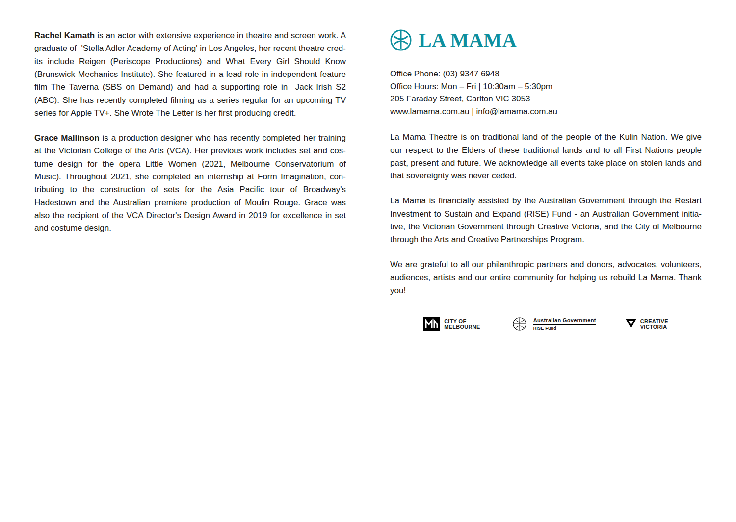Rachel Kamath is an actor with extensive experience in theatre and screen work. A graduate of 'Stella Adler Academy of Acting' in Los Angeles, her recent theatre credits include Reigen (Periscope Productions) and What Every Girl Should Know (Brunswick Mechanics Institute). She featured in a lead role in independent feature film The Taverna (SBS on Demand) and had a supporting role in Jack Irish S2 (ABC). She has recently completed filming as a series regular for an upcoming TV series for Apple TV+. She Wrote The Letter is her first producing credit.
Grace Mallinson is a production designer who has recently completed her training at the Victorian College of the Arts (VCA). Her previous work includes set and costume design for the opera Little Women (2021, Melbourne Conservatorium of Music). Throughout 2021, she completed an internship at Form Imagination, contributing to the construction of sets for the Asia Pacific tour of Broadway's Hadestown and the Australian premiere production of Moulin Rouge. Grace was also the recipient of the VCA Director's Design Award in 2019 for excellence in set and costume design.
LA MAMA
Office Phone: (03) 9347 6948
Office Hours: Mon – Fri | 10:30am – 5:30pm
205 Faraday Street, Carlton VIC 3053
www.lamama.com.au | info@lamama.com.au
La Mama Theatre is on traditional land of the people of the Kulin Nation. We give our respect to the Elders of these traditional lands and to all First Nations people past, present and future. We acknowledge all events take place on stolen lands and that sovereignty was never ceded.
La Mama is financially assisted by the Australian Government through the Restart Investment to Sustain and Expand (RISE) Fund - an Australian Government initiative, the Victorian Government through Creative Victoria, and the City of Melbourne through the Arts and Creative Partnerships Program.
We are grateful to all our philanthropic partners and donors, advocates, volunteers, audiences, artists and our entire community for helping us rebuild La Mama. Thank you!
City of
Melbourne
Australian Government
RISE Fund
Creative
Victoria